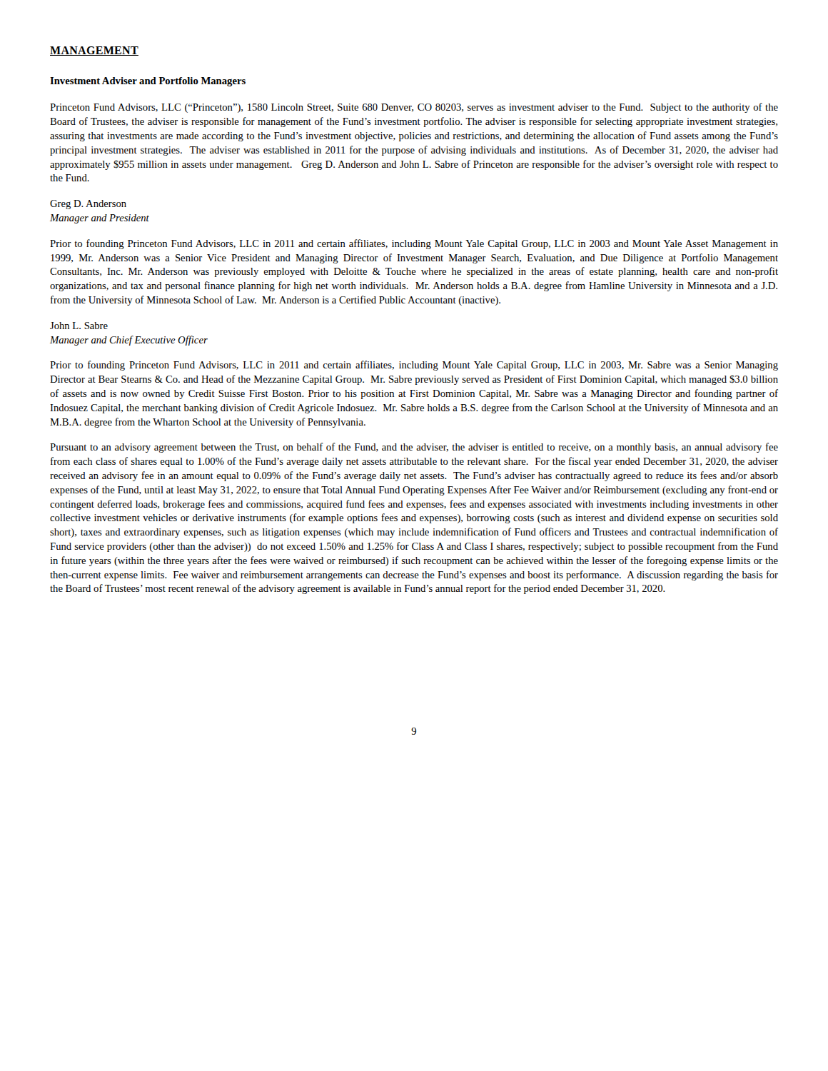MANAGEMENT
Investment Adviser and Portfolio Managers
Princeton Fund Advisors, LLC (“Princeton”), 1580 Lincoln Street, Suite 680 Denver, CO 80203, serves as investment adviser to the Fund. Subject to the authority of the Board of Trustees, the adviser is responsible for management of the Fund’s investment portfolio. The adviser is responsible for selecting appropriate investment strategies, assuring that investments are made according to the Fund’s investment objective, policies and restrictions, and determining the allocation of Fund assets among the Fund’s principal investment strategies. The adviser was established in 2011 for the purpose of advising individuals and institutions. As of December 31, 2020, the adviser had approximately $955 million in assets under management. Greg D. Anderson and John L. Sabre of Princeton are responsible for the adviser’s oversight role with respect to the Fund.
Greg D. Anderson
Manager and President
Prior to founding Princeton Fund Advisors, LLC in 2011 and certain affiliates, including Mount Yale Capital Group, LLC in 2003 and Mount Yale Asset Management in 1999, Mr. Anderson was a Senior Vice President and Managing Director of Investment Manager Search, Evaluation, and Due Diligence at Portfolio Management Consultants, Inc. Mr. Anderson was previously employed with Deloitte & Touche where he specialized in the areas of estate planning, health care and non-profit organizations, and tax and personal finance planning for high net worth individuals. Mr. Anderson holds a B.A. degree from Hamline University in Minnesota and a J.D. from the University of Minnesota School of Law. Mr. Anderson is a Certified Public Accountant (inactive).
John L. Sabre
Manager and Chief Executive Officer
Prior to founding Princeton Fund Advisors, LLC in 2011 and certain affiliates, including Mount Yale Capital Group, LLC in 2003, Mr. Sabre was a Senior Managing Director at Bear Stearns & Co. and Head of the Mezzanine Capital Group. Mr. Sabre previously served as President of First Dominion Capital, which managed $3.0 billion of assets and is now owned by Credit Suisse First Boston. Prior to his position at First Dominion Capital, Mr. Sabre was a Managing Director and founding partner of Indosuez Capital, the merchant banking division of Credit Agricole Indosuez. Mr. Sabre holds a B.S. degree from the Carlson School at the University of Minnesota and an M.B.A. degree from the Wharton School at the University of Pennsylvania.
Pursuant to an advisory agreement between the Trust, on behalf of the Fund, and the adviser, the adviser is entitled to receive, on a monthly basis, an annual advisory fee from each class of shares equal to 1.00% of the Fund’s average daily net assets attributable to the relevant share. For the fiscal year ended December 31, 2020, the adviser received an advisory fee in an amount equal to 0.09% of the Fund’s average daily net assets. The Fund’s adviser has contractually agreed to reduce its fees and/or absorb expenses of the Fund, until at least May 31, 2022, to ensure that Total Annual Fund Operating Expenses After Fee Waiver and/or Reimbursement (excluding any front-end or contingent deferred loads, brokerage fees and commissions, acquired fund fees and expenses, fees and expenses associated with investments including investments in other collective investment vehicles or derivative instruments (for example options fees and expenses), borrowing costs (such as interest and dividend expense on securities sold short), taxes and extraordinary expenses, such as litigation expenses (which may include indemnification of Fund officers and Trustees and contractual indemnification of Fund service providers (other than the adviser)) do not exceed 1.50% and 1.25% for Class A and Class I shares, respectively; subject to possible recoupment from the Fund in future years (within the three years after the fees were waived or reimbursed) if such recoupment can be achieved within the lesser of the foregoing expense limits or the then-current expense limits. Fee waiver and reimbursement arrangements can decrease the Fund’s expenses and boost its performance. A discussion regarding the basis for the Board of Trustees’ most recent renewal of the advisory agreement is available in Fund’s annual report for the period ended December 31, 2020.
9